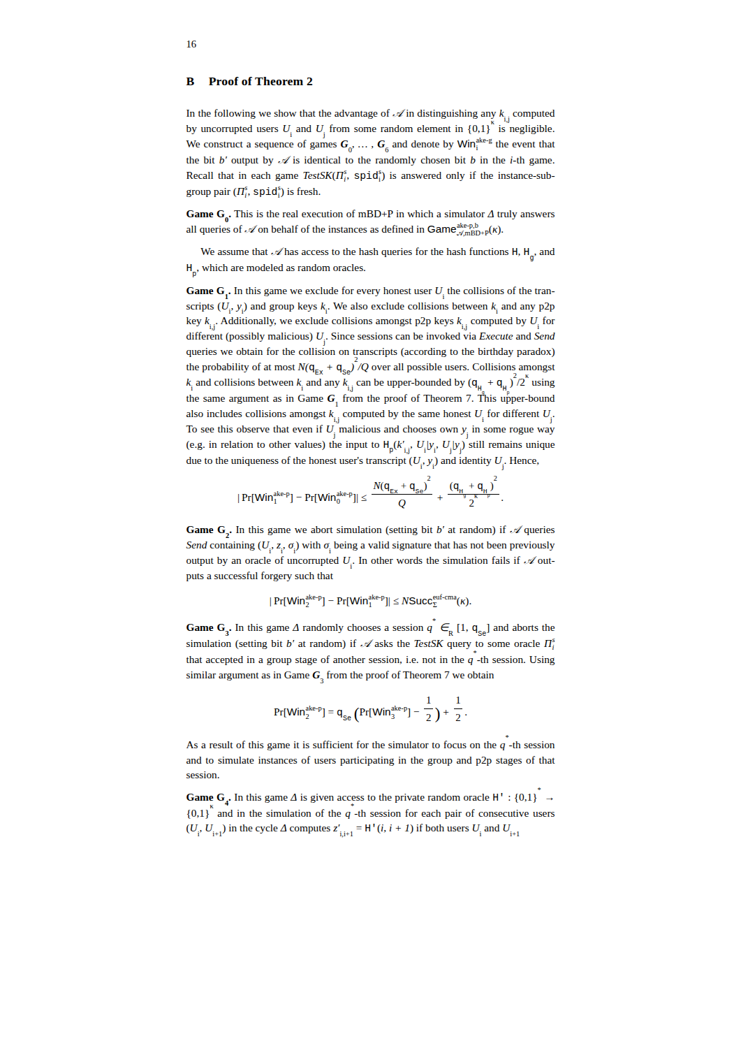16
BProof of Theorem 2
In the following we show that the advantage of 𝒜 in distinguishing any ki,j computed by uncorrupted users Ui and Uj from some random element in {0,1}κ is negligible. We construct a sequence of games G0, … , G6 and denote by Win ake-g i the event that the bit b′ output by 𝒜 is identical to the randomly chosen bit b in the i-th game. Recall that in each game TestSK(Πsi, spid si) is answered only if the instance-subgroup pair (Πsi, spid si) is fresh.
Game G0. This is the real execution of mBD+P in which a simulator Δ truly answers all queries of 𝒜 on behalf of the instances as defined in Game ake-p,b 𝒜,mBD+P(κ).
We assume that 𝒜 has access to the hash queries for the hash functions H, Hg, and Hp, which are modeled as random oracles.
Game G1. In this game we exclude for every honest user Ui the collisions of the transcripts (Ui, yi) and group keys ki. We also exclude collisions between ki and any p2p key ki,j. Additionally, we exclude collisions amongst p2p keys ki,j computed by Ui for different (possibly malicious) Uj. Since sessions can be invoked via Execute and Send queries we obtain for the collision on transcripts (according to the birthday paradox) the probability of at most N(qEx + qSe)2/Q over all possible users. Collisions amongst ki and collisions between ki and any ki,j can be upper-bounded by (qHg + qHp)2/2κ using the same argument as in Game G1 from the proof of Theorem 7. This upper-bound also includes collisions amongst ki,j computed by the same honest Ui for different Uj. To see this observe that even if Uj malicious and chooses own yj in some rogue way (e.g. in relation to other values) the input to Hp(k′i,j, Ui|yi, Uj|yj) still remains unique due to the uniqueness of the honest user's transcript (Ui, yi) and identity Uj. Hence,
| Pr[Win ake-p 1] − Pr[Win ake-p 0]| ≤ N(qEx + qSe)2 Q + (qHg + qHp)22κ.
Game G2. In this game we abort simulation (setting bit b′ at random) if 𝒜 queries Send containing (Ui, zi, σi) with σi being a valid signature that has not been previously output by an oracle of uncorrupted Ui. In other words the simulation fails if 𝒜 outputs a successful forgery such that
| Pr[Win ake-p 2] − Pr[Win ake-p 1]| ≤ NSucc euf-cma Σ(κ).
Game G3. In this game Δ randomly chooses a session q* ∈R [1, qSe] and aborts the simulation (setting bit b′ at random) if 𝒜 asks the TestSK query to some oracle Πsi that accepted in a group stage of another session, i.e. not in the q*-th session. Using similar argument as in Game G3 from the proof of Theorem 7 we obtain
Pr[Win ake-p 2] = qSe (Pr[Win ake-p 3] − 12) + 12.
As a result of this game it is sufficient for the simulator to focus on the q*-th session and to simulate instances of users participating in the group and p2p stages of that session.
Game G4. In this game Δ is given access to the private random oracle H′ : {0,1}* → {0,1}κ and in the simulation of the q*-th session for each pair of consecutive users (Ui, Ui+1) in the cycle Δ computes z′i,i+1 = H′(i, i + 1) if both users Ui and Ui+1